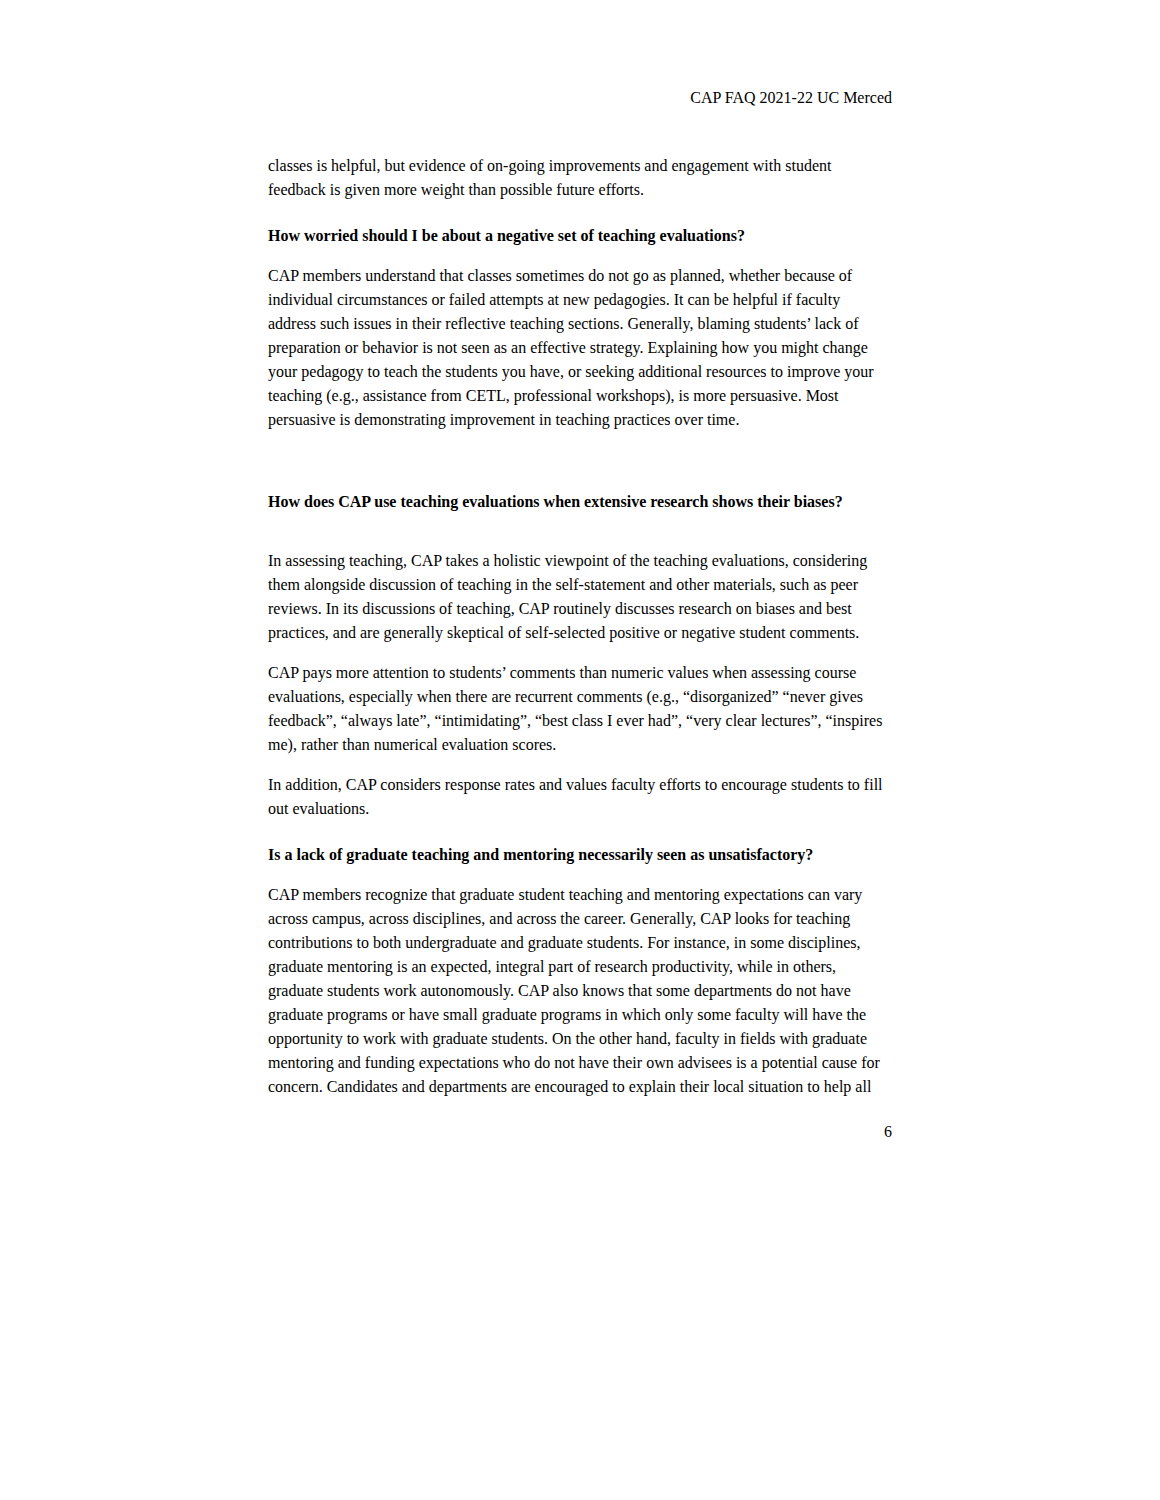CAP FAQ 2021-22 UC Merced
classes is helpful, but evidence of on-going improvements and engagement with student feedback is given more weight than possible future efforts.
How worried should I be about a negative set of teaching evaluations?
CAP members understand that classes sometimes do not go as planned, whether because of individual circumstances or failed attempts at new pedagogies. It can be helpful if faculty address such issues in their reflective teaching sections. Generally, blaming students’ lack of preparation or behavior is not seen as an effective strategy. Explaining how you might change your pedagogy to teach the students you have, or seeking additional resources to improve your teaching (e.g., assistance from CETL, professional workshops), is more persuasive. Most persuasive is demonstrating improvement in teaching practices over time.
How does CAP use teaching evaluations when extensive research shows their biases?
In assessing teaching, CAP takes a holistic viewpoint of the teaching evaluations, considering them alongside discussion of teaching in the self-statement and other materials, such as peer reviews. In its discussions of teaching, CAP routinely discusses research on biases and best practices, and are generally skeptical of self-selected positive or negative student comments.
CAP pays more attention to students’ comments than numeric values when assessing course evaluations, especially when there are recurrent comments (e.g., “disorganized” “never gives feedback”, “always late”, “intimidating”, “best class I ever had”, “very clear lectures”, “inspires me), rather than numerical evaluation scores.
In addition, CAP considers response rates and values faculty efforts to encourage students to fill out evaluations.
Is a lack of graduate teaching and mentoring necessarily seen as unsatisfactory?
CAP members recognize that graduate student teaching and mentoring expectations can vary across campus, across disciplines, and across the career. Generally, CAP looks for teaching contributions to both undergraduate and graduate students. For instance, in some disciplines, graduate mentoring is an expected, integral part of research productivity, while in others, graduate students work autonomously. CAP also knows that some departments do not have graduate programs or have small graduate programs in which only some faculty will have the opportunity to work with graduate students. On the other hand, faculty in fields with graduate mentoring and funding expectations who do not have their own advisees is a potential cause for concern. Candidates and departments are encouraged to explain their local situation to help all
6